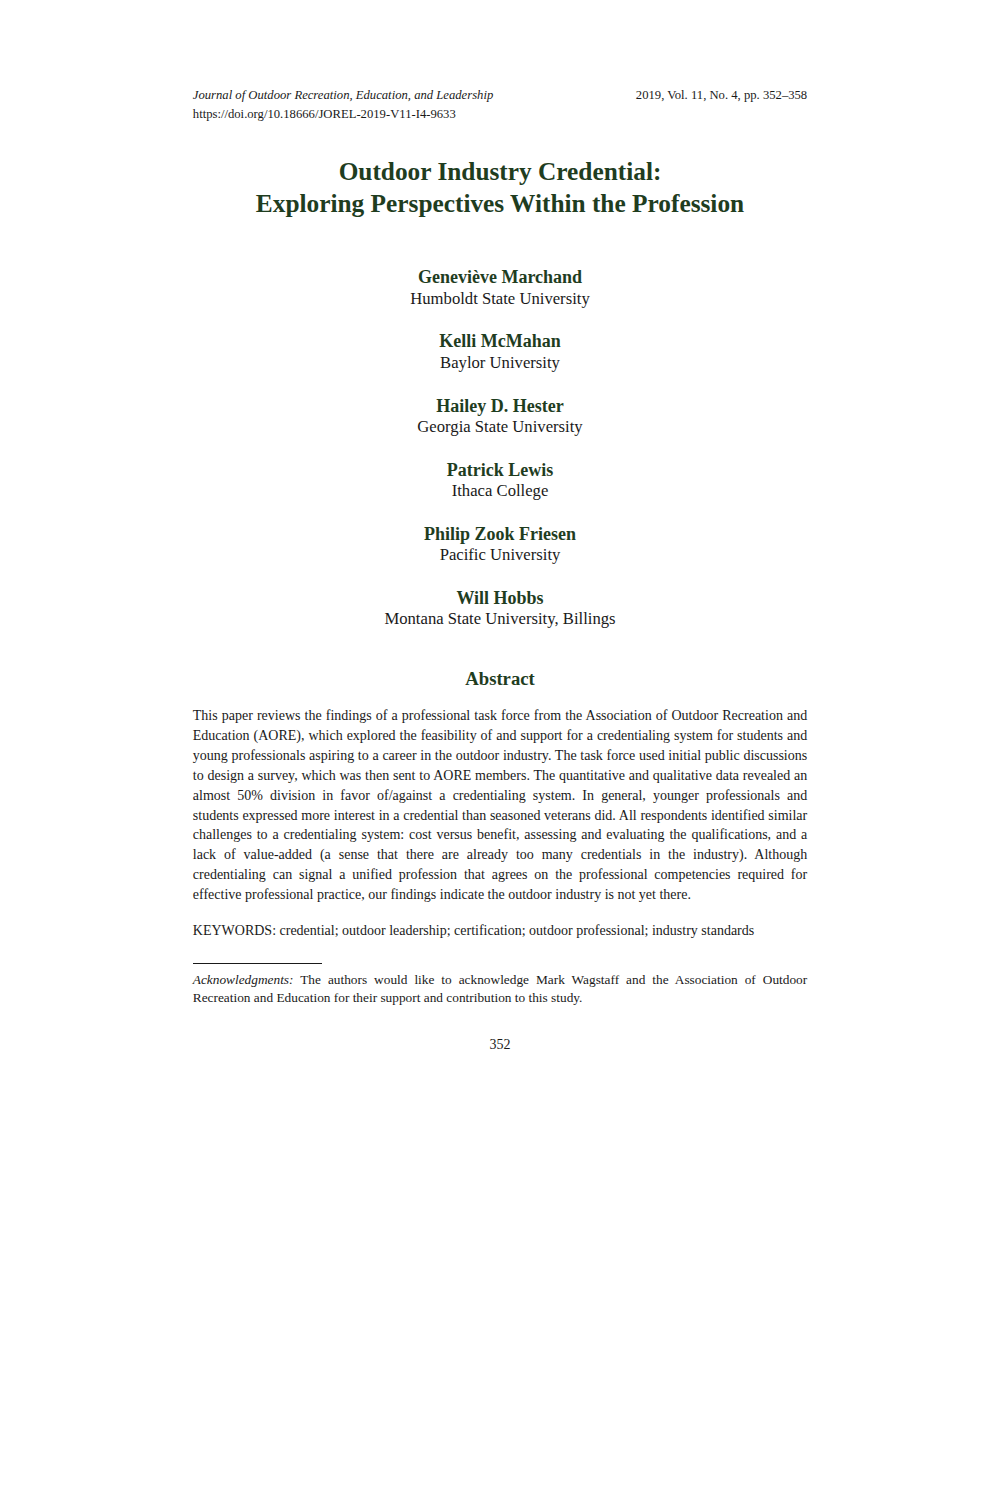Journal of Outdoor Recreation, Education, and Leadership https://doi.org/10.18666/JOREL-2019-V11-I4-9633
2019, Vol. 11, No. 4, pp. 352–358
Outdoor Industry Credential:
Exploring Perspectives Within the Profession
Geneviève Marchand
Humboldt State University
Kelli McMahan
Baylor University
Hailey D. Hester
Georgia State University
Patrick Lewis
Ithaca College
Philip Zook Friesen
Pacific University
Will Hobbs
Montana State University, Billings
Abstract
This paper reviews the findings of a professional task force from the Association of Outdoor Recreation and Education (AORE), which explored the feasibility of and support for a credentialing system for students and young professionals aspiring to a career in the outdoor industry. The task force used initial public discussions to design a survey, which was then sent to AORE members. The quantitative and qualitative data revealed an almost 50% division in favor of/against a credentialing system. In general, younger professionals and students expressed more interest in a credential than seasoned veterans did. All respondents identified similar challenges to a credentialing system: cost versus benefit, assessing and evaluating the qualifications, and a lack of value-added (a sense that there are already too many credentials in the industry). Although credentialing can signal a unified profession that agrees on the professional competencies required for effective professional practice, our findings indicate the outdoor industry is not yet there.
KEYWORDS: credential; outdoor leadership; certification; outdoor professional; industry standards
Acknowledgments: The authors would like to acknowledge Mark Wagstaff and the Association of Outdoor Recreation and Education for their support and contribution to this study.
352